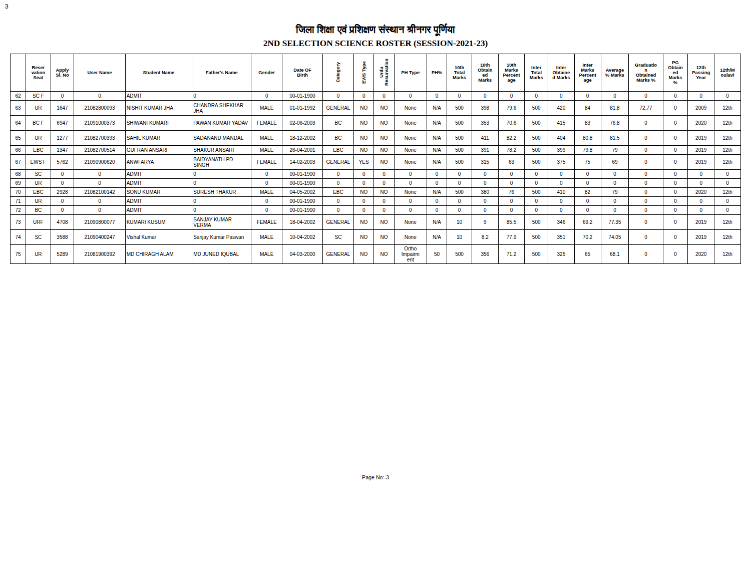3
जिला शिक्षा एवं प्रशिक्षण संस्थान श्रीनगर पूर्णिया
2ND SELECTION SCIENCE ROSTER (SESSION-2021-23)
| | Reser vation Seat | Apply Sl. No | User Name | Student Name | Father's Name | Gender | Date OF Birth | Category | EWS Type | Urdu Resurvation | PH Type | PH% | 10th Total Marks | 10th Obtain ed Marks | 10th Marks Percent age | Inter Total Marks | Inter Obtaine d Marks | Inter Marks Percent age | Average % Marks | Graduatio n Obtained Marks % | PG Obtain ed Marks % | 12th Passing Year | 12th/M oulavi |
| --- | --- | --- | --- | --- | --- | --- | --- | --- | --- | --- | --- | --- | --- | --- | --- | --- | --- | --- | --- | --- | --- | --- | --- |
| 62 | SC F | 0 | 0 | ADMIT | 0 | 0 | 00-01-1900 | 0 | 0 | 0 | 0 | 0 | 0 | 0 | 0 | 0 | 0 | 0 | 0 | 0 | 0 | 0 | 0 |
| 63 | UR | 1647 | 21082800093 | NISHIT KUMAR JHA | CHANDRA SHEKHAR JHA | MALE | 01-01-1992 | GENERAL | NO | NO | None | N/A | 500 | 398 | 79.6 | 500 | 420 | 84 | 81.8 | 72.77 | 0 | 2009 | 12th |
| 64 | BC F | 6947 | 21091000373 | SHIWANI KUMARI | PAWAN KUMAR YADAV | FEMALE | 02-06-2003 | BC | NO | NO | None | N/A | 500 | 353 | 70.6 | 500 | 415 | 83 | 76.8 | 0 | 0 | 2020 | 12th |
| 65 | UR | 1277 | 21082700393 | SAHIL KUMAR | SADANAND MANDAL | MALE | 18-12-2002 | BC | NO | NO | None | N/A | 500 | 411 | 82.2 | 500 | 404 | 80.8 | 81.5 | 0 | 0 | 2019 | 12th |
| 66 | EBC | 1347 | 21082700514 | GUFRAN ANSARI | SHAKUR ANSARI | MALE | 26-04-2001 | EBC | NO | NO | None | N/A | 500 | 391 | 78.2 | 500 | 399 | 79.8 | 79 | 0 | 0 | 2019 | 12th |
| 67 | EWS F | 5762 | 21090900620 | ANWI ARYA | BAIDYANATH PD SINGH | FEMALE | 14-02-2003 | GENERAL | YES | NO | None | N/A | 500 | 315 | 63 | 500 | 375 | 75 | 69 | 0 | 0 | 2019 | 12th |
| 68 | SC | 0 | 0 | ADMIT | 0 | 0 | 00-01-1900 | 0 | 0 | 0 | 0 | 0 | 0 | 0 | 0 | 0 | 0 | 0 | 0 | 0 | 0 | 0 | 0 |
| 69 | UR | 0 | 0 | ADMIT | 0 | 0 | 00-01-1900 | 0 | 0 | 0 | 0 | 0 | 0 | 0 | 0 | 0 | 0 | 0 | 0 | 0 | 0 | 0 | 0 |
| 70 | EBC | 2928 | 21082100142 | SONU KUMAR | SURESH THAKUR | MALE | 04-05-2002 | EBC | NO | NO | None | N/A | 500 | 380 | 76 | 500 | 410 | 82 | 79 | 0 | 0 | 2020 | 12th |
| 71 | UR | 0 | 0 | ADMIT | 0 | 0 | 00-01-1900 | 0 | 0 | 0 | 0 | 0 | 0 | 0 | 0 | 0 | 0 | 0 | 0 | 0 | 0 | 0 | 0 |
| 72 | BC | 0 | 0 | ADMIT | 0 | 0 | 00-01-1900 | 0 | 0 | 0 | 0 | 0 | 0 | 0 | 0 | 0 | 0 | 0 | 0 | 0 | 0 | 0 | 0 |
| 73 | URF | 4708 | 21090800077 | KUMARI KUSUM | SANJAY KUMAR VERMA | FEMALE | 18-04-2002 | GENERAL | NO | NO | None | N/A | 10 | 9 | 85.5 | 500 | 346 | 69.2 | 77.35 | 0 | 0 | 2019 | 12th |
| 74 | SC | 3588 | 21090400247 | Vishal Kumar | Sanjay Kumar Paswan | MALE | 10-04-2002 | SC | NO | NO | None | N/A | 10 | 8.2 | 77.9 | 500 | 351 | 70.2 | 74.05 | 0 | 0 | 2019 | 12th |
| 75 | UR | 5289 | 21081900392 | MD CHIRAGH ALAM | MD JUNED IQUBAL | MALE | 04-03-2000 | GENERAL | NO | NO | Ortho Impairm ent | 50 | 500 | 356 | 71.2 | 500 | 325 | 65 | 68.1 | 0 | 0 | 2020 | 12th |
Page No:-3